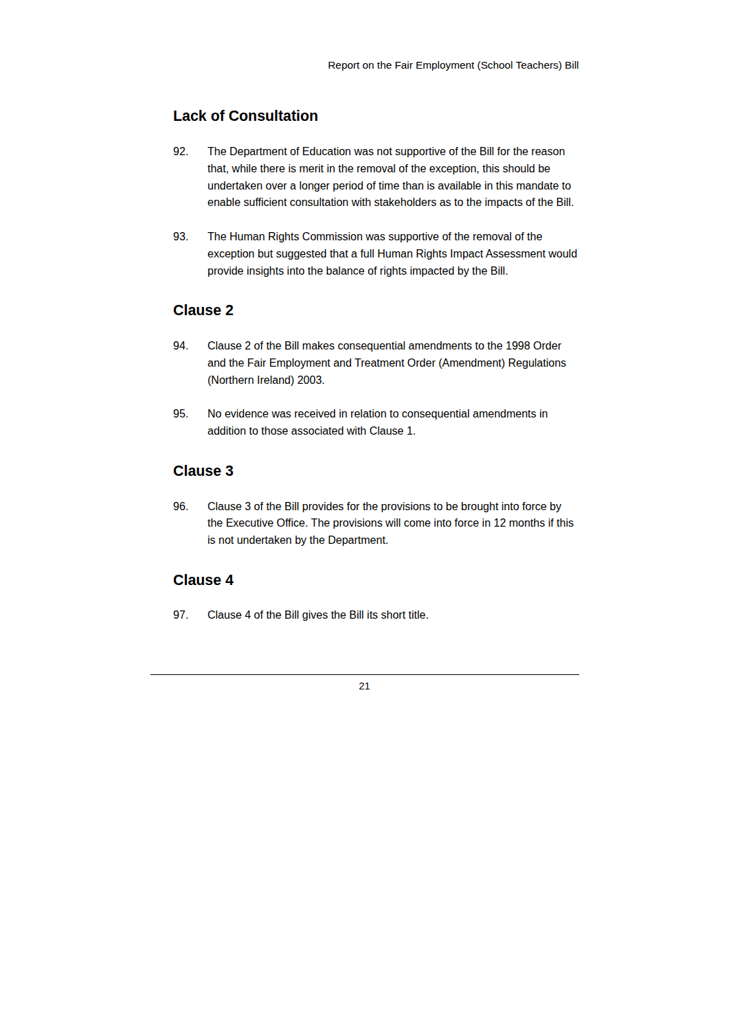Report on the Fair Employment (School Teachers) Bill
Lack of Consultation
92. The Department of Education was not supportive of the Bill for the reason that, while there is merit in the removal of the exception, this should be undertaken over a longer period of time than is available in this mandate to enable sufficient consultation with stakeholders as to the impacts of the Bill.
93. The Human Rights Commission was supportive of the removal of the exception but suggested that a full Human Rights Impact Assessment would provide insights into the balance of rights impacted by the Bill.
Clause 2
94. Clause 2 of the Bill makes consequential amendments to the 1998 Order and the Fair Employment and Treatment Order (Amendment) Regulations (Northern Ireland) 2003.
95. No evidence was received in relation to consequential amendments in addition to those associated with Clause 1.
Clause 3
96. Clause 3 of the Bill provides for the provisions to be brought into force by the Executive Office. The provisions will come into force in 12 months if this is not undertaken by the Department.
Clause 4
97. Clause 4 of the Bill gives the Bill its short title.
21